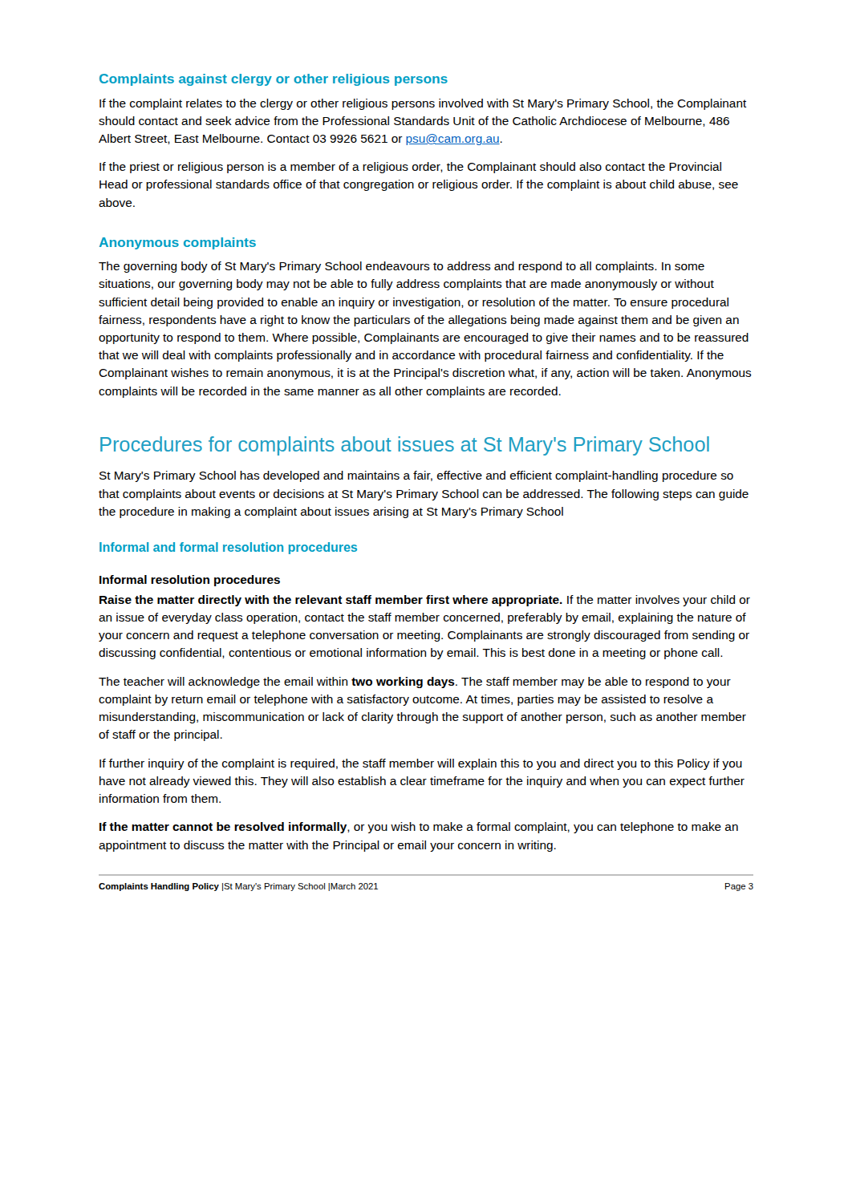Complaints against clergy or other religious persons
If the complaint relates to the clergy or other religious persons involved with St Mary's Primary School, the Complainant should contact and seek advice from the Professional Standards Unit of the Catholic Archdiocese of Melbourne, 486 Albert Street, East Melbourne. Contact 03 9926 5621 or psu@cam.org.au.
If the priest or religious person is a member of a religious order, the Complainant should also contact the Provincial Head or professional standards office of that congregation or religious order. If the complaint is about child abuse, see above.
Anonymous complaints
The governing body of St Mary's Primary School endeavours to address and respond to all complaints. In some situations, our governing body may not be able to fully address complaints that are made anonymously or without sufficient detail being provided to enable an inquiry or investigation, or resolution of the matter. To ensure procedural fairness, respondents have a right to know the particulars of the allegations being made against them and be given an opportunity to respond to them. Where possible, Complainants are encouraged to give their names and to be reassured that we will deal with complaints professionally and in accordance with procedural fairness and confidentiality. If the Complainant wishes to remain anonymous, it is at the Principal's discretion what, if any, action will be taken. Anonymous complaints will be recorded in the same manner as all other complaints are recorded.
Procedures for complaints about issues at St Mary's Primary School
St Mary's Primary School has developed and maintains a fair, effective and efficient complaint-handling procedure so that complaints about events or decisions at St Mary's Primary School can be addressed. The following steps can guide the procedure in making a complaint about issues arising at St Mary's Primary School
Informal and formal resolution procedures
Informal resolution procedures
Raise the matter directly with the relevant staff member first where appropriate. If the matter involves your child or an issue of everyday class operation, contact the staff member concerned, preferably by email, explaining the nature of your concern and request a telephone conversation or meeting. Complainants are strongly discouraged from sending or discussing confidential, contentious or emotional information by email. This is best done in a meeting or phone call.
The teacher will acknowledge the email within two working days. The staff member may be able to respond to your complaint by return email or telephone with a satisfactory outcome. At times, parties may be assisted to resolve a misunderstanding, miscommunication or lack of clarity through the support of another person, such as another member of staff or the principal.
If further inquiry of the complaint is required, the staff member will explain this to you and direct you to this Policy if you have not already viewed this. They will also establish a clear timeframe for the inquiry and when you can expect further information from them.
If the matter cannot be resolved informally, or you wish to make a formal complaint, you can telephone to make an appointment to discuss the matter with the Principal or email your concern in writing.
Complaints Handling Policy |St Mary's Primary School |March 2021 Page 3